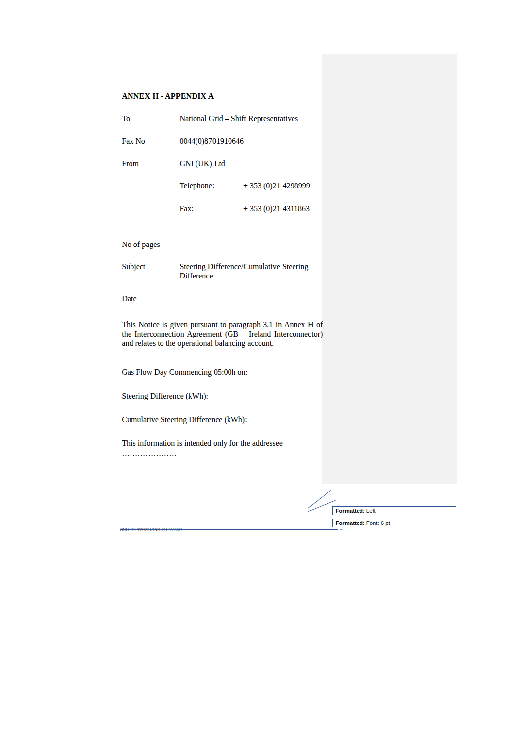ANNEX H - APPENDIX A
| To | National Grid – Shift Representatives |
| Fax No | 0044(0)8701910646 |
| From | / GNI (UK) Ltd / / Telephone: / + 353 (0)21 4298999 / / Fax: / + 353 (0)21 4311863 / |
| No of pages | |
| Subject | Steering Difference/Cumulative Steering Difference |
| Date | |
This Notice is given pursuant to paragraph 3.1 in Annex H of the Interconnection Agreement (GB – Ireland Interconnector) and relates to the operational balancing account.
Gas Flow Day Commencing 05:00h on:
Steering Difference (kWh):
Cumulative Steering Difference (kWh):
This information is intended only for the addressee …………………
Formatted: Left
Formatted: Font: 6 pt
GNI1 221 3339821GNI1 221 3339821
←